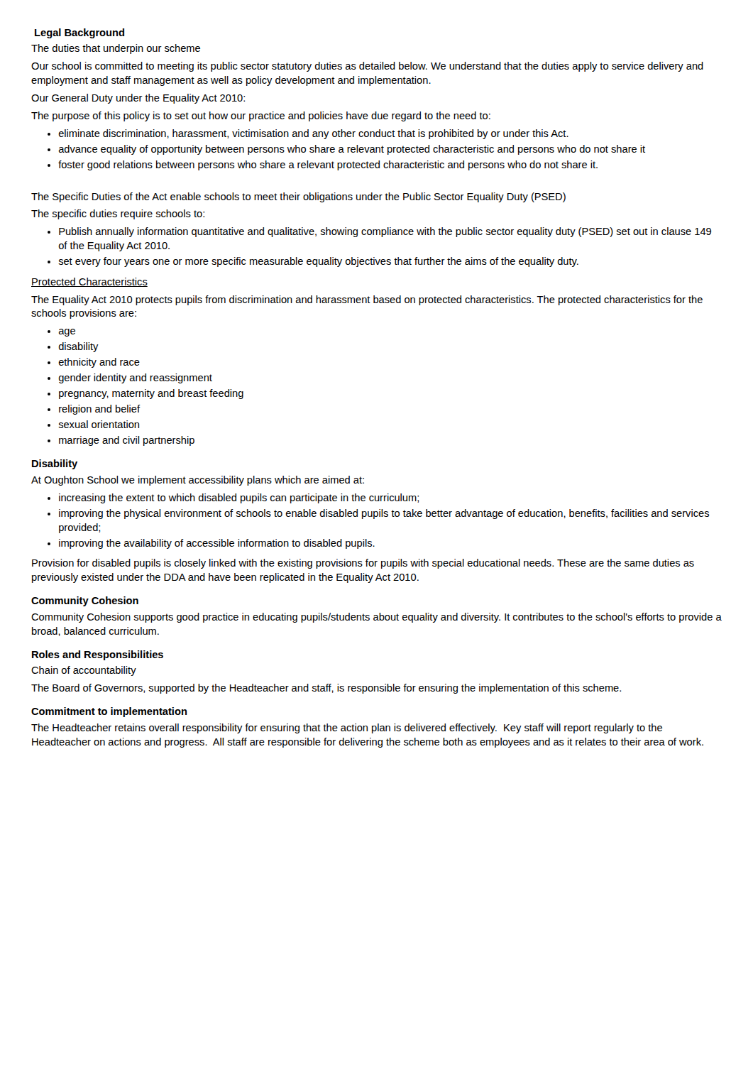Legal Background
The duties that underpin our scheme
Our school is committed to meeting its public sector statutory duties as detailed below. We understand that the duties apply to service delivery and employment and staff management as well as policy development and implementation.
Our General Duty under the Equality Act 2010:
The purpose of this policy is to set out how our practice and policies have due regard to the need to:
eliminate discrimination, harassment, victimisation and any other conduct that is prohibited by or under this Act.
advance equality of opportunity between persons who share a relevant protected characteristic and persons who do not share it
foster good relations between persons who share a relevant protected characteristic and persons who do not share it.
The Specific Duties of the Act enable schools to meet their obligations under the Public Sector Equality Duty (PSED)
The specific duties require schools to:
Publish annually information quantitative and qualitative, showing compliance with the public sector equality duty (PSED) set out in clause 149 of the Equality Act 2010.
set every four years one or more specific measurable equality objectives that further the aims of the equality duty.
Protected Characteristics
The Equality Act 2010 protects pupils from discrimination and harassment based on protected characteristics. The protected characteristics for the schools provisions are:
age
disability
ethnicity and race
gender identity and reassignment
pregnancy, maternity and breast feeding
religion and belief
sexual orientation
marriage and civil partnership
Disability
At Oughton School we implement accessibility plans which are aimed at:
increasing the extent to which disabled pupils can participate in the curriculum;
improving the physical environment of schools to enable disabled pupils to take better advantage of education, benefits, facilities and services provided;
improving the availability of accessible information to disabled pupils.
Provision for disabled pupils is closely linked with the existing provisions for pupils with special educational needs. These are the same duties as previously existed under the DDA and have been replicated in the Equality Act 2010.
Community Cohesion
Community Cohesion supports good practice in educating pupils/students about equality and diversity. It contributes to the school's efforts to provide a broad, balanced curriculum.
Roles and Responsibilities
Chain of accountability
The Board of Governors, supported by the Headteacher and staff, is responsible for ensuring the implementation of this scheme.
Commitment to implementation
The Headteacher retains overall responsibility for ensuring that the action plan is delivered effectively. Key staff will report regularly to the Headteacher on actions and progress. All staff are responsible for delivering the scheme both as employees and as it relates to their area of work.